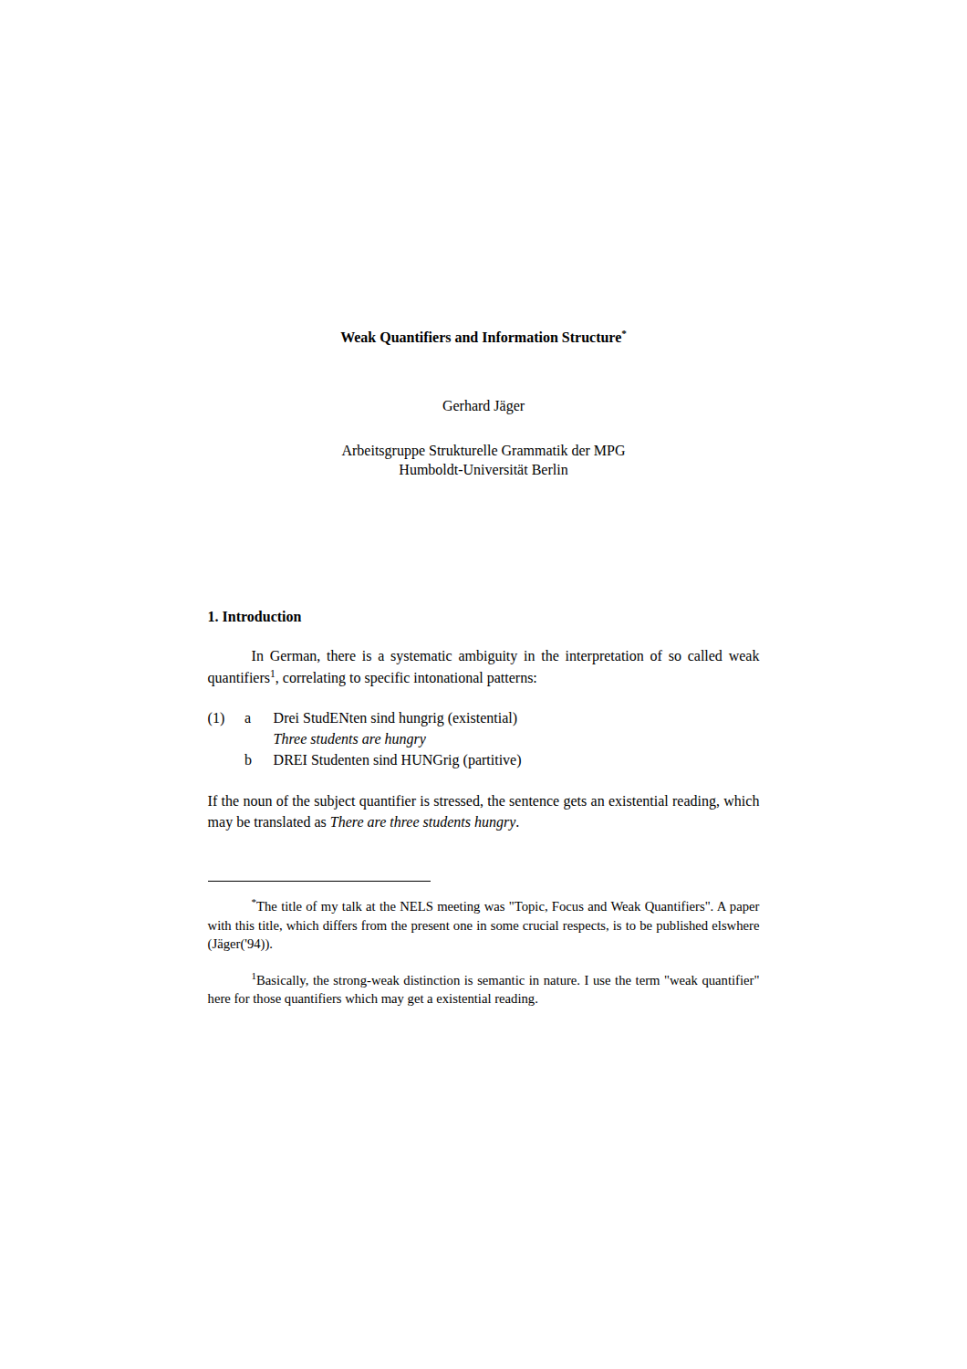Weak Quantifiers and Information Structure*
Gerhard Jäger
Arbeitsgruppe Strukturelle Grammatik der MPG
Humboldt-Universität Berlin
1. Introduction
In German, there is a systematic ambiguity in the interpretation of so called weak quantifiers1, correlating to specific intonational patterns:
| (1) | a | Drei StudENten sind hungrig (existential) |
| | | Three students are hungry |
| | b | DREI Studenten sind HUNGrig (partitive) |
If the noun of the subject quantifier is stressed, the sentence gets an existential reading, which may be translated as There are three students hungry.
*The title of my talk at the NELS meeting was "Topic, Focus and Weak Quantifiers". A paper with this title, which differs from the present one in some crucial respects, is to be published elswhere (Jäger('94)).
1Basically, the strong-weak distinction is semantic in nature. I use the term "weak quantifier" here for those quantifiers which may get a existential reading.